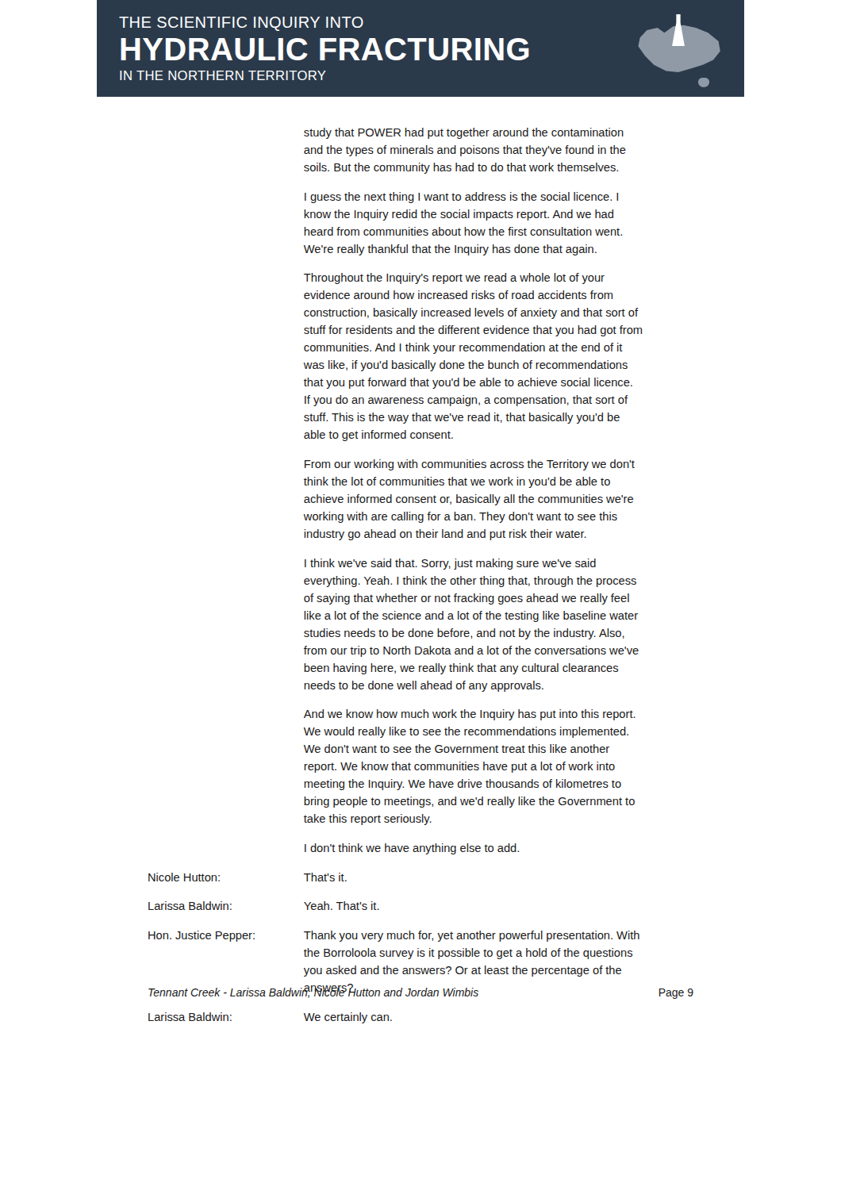The Scientific Inquiry into
Hydraulic Fracturing
in the Northern Territory
study that POWER had put together around the contamination and the types of minerals and poisons that they've found in the soils. But the community has had to do that work themselves.
I guess the next thing I want to address is the social licence. I know the Inquiry redid the social impacts report. And we had heard from communities about how the first consultation went. We're really thankful that the Inquiry has done that again.
Throughout the Inquiry's report we read a whole lot of your evidence around how increased risks of road accidents from construction, basically increased levels of anxiety and that sort of stuff for residents and the different evidence that you had got from communities. And I think your recommendation at the end of it was like, if you'd basically done the bunch of recommendations that you put forward that you'd be able to achieve social licence. If you do an awareness campaign, a compensation, that sort of stuff. This is the way that we've read it, that basically you'd be able to get informed consent.
From our working with communities across the Territory we don't think the lot of communities that we work in you'd be able to achieve informed consent or, basically all the communities we're working with are calling for a ban. They don't want to see this industry go ahead on their land and put risk their water.
I think we've said that. Sorry, just making sure we've said everything. Yeah. I think the other thing that, through the process of saying that whether or not fracking goes ahead we really feel like a lot of the science and a lot of the testing like baseline water studies needs to be done before, and not by the industry. Also, from our trip to North Dakota and a lot of the conversations we've been having here, we really think that any cultural clearances needs to be done well ahead of any approvals.
And we know how much work the Inquiry has put into this report. We would really like to see the recommendations implemented. We don't want to see the Government treat this like another report. We know that communities have put a lot of work into meeting the Inquiry. We have drive thousands of kilometres to bring people to meetings, and we'd really like the Government to take this report seriously.
I don't think we have anything else to add.
Nicole Hutton:
That's it.
Larissa Baldwin:
Yeah. That's it.
Hon. Justice Pepper:
Thank you very much for, yet another powerful presentation. With the Borroloola survey is it possible to get a hold of the questions you asked and the answers? Or at least the percentage of the answers?
Larissa Baldwin:
We certainly can.
Tennant Creek - Larissa Baldwin, Nicole Hutton and Jordan Wimbis
Page 9